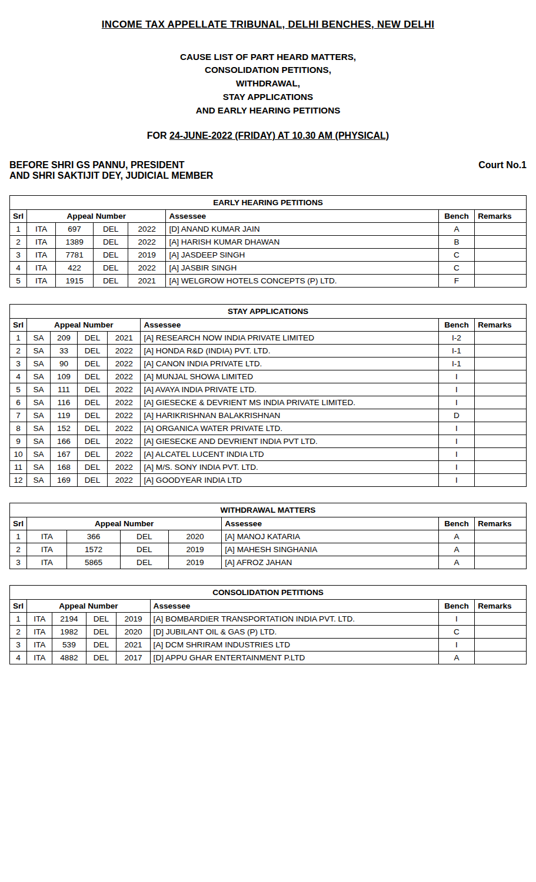INCOME TAX APPELLATE TRIBUNAL, DELHI BENCHES, NEW DELHI
CAUSE LIST OF PART HEARD MATTERS,
CONSOLIDATION PETITIONS,
WITHDRAWAL,
STAY APPLICATIONS
AND EARLY HEARING PETITIONS
FOR 24-JUNE-2022 (FRIDAY) AT 10.30 AM (PHYSICAL)
BEFORE SHRI GS PANNU, PRESIDENT
AND SHRI SAKTIJIT DEY, JUDICIAL MEMBER
Court No.1
EARLY HEARING PETITIONS
| Srl | Appeal Number | Assessee | Bench | Remarks |
| --- | --- | --- | --- | --- |
| 1 | ITA | 697 | DEL | 2022 | [D] ANAND KUMAR JAIN | A | |
| 2 | ITA | 1389 | DEL | 2022 | [A] HARISH KUMAR DHAWAN | B | |
| 3 | ITA | 7781 | DEL | 2019 | [A] JASDEEP SINGH | C | |
| 4 | ITA | 422 | DEL | 2022 | [A] JASBIR SINGH | C | |
| 5 | ITA | 1915 | DEL | 2021 | [A] WELGROW HOTELS CONCEPTS (P) LTD. | F | |
STAY APPLICATIONS
| Srl | Appeal Number | Assessee | Bench | Remarks |
| --- | --- | --- | --- | --- |
| 1 | SA | 209 | DEL | 2021 | [A] RESEARCH NOW INDIA PRIVATE LIMITED | I-2 | |
| 2 | SA | 33 | DEL | 2022 | [A] HONDA R&D (INDIA) PVT. LTD. | I-1 | |
| 3 | SA | 90 | DEL | 2022 | [A] CANON INDIA PRIVATE LTD. | I-1 | |
| 4 | SA | 109 | DEL | 2022 | [A] MUNJAL SHOWA LIMITED | I | |
| 5 | SA | 111 | DEL | 2022 | [A] AVAYA INDIA PRIVATE LTD. | I | |
| 6 | SA | 116 | DEL | 2022 | [A] GIESECKE & DEVRIENT MS INDIA PRIVATE LIMITED. | I | |
| 7 | SA | 119 | DEL | 2022 | [A] HARIKRISHNAN BALAKRISHNAN | D | |
| 8 | SA | 152 | DEL | 2022 | [A] ORGANICA WATER PRIVATE LTD. | I | |
| 9 | SA | 166 | DEL | 2022 | [A] GIESECKE AND DEVRIENT INDIA PVT LTD. | I | |
| 10 | SA | 167 | DEL | 2022 | [A] ALCATEL LUCENT INDIA LTD | I | |
| 11 | SA | 168 | DEL | 2022 | [A] M/S. SONY INDIA PVT. LTD. | I | |
| 12 | SA | 169 | DEL | 2022 | [A] GOODYEAR INDIA LTD | I | |
WITHDRAWAL MATTERS
| Srl | Appeal Number | Assessee | Bench | Remarks |
| --- | --- | --- | --- | --- |
| 1 | ITA | 366 | DEL | 2020 | [A] MANOJ KATARIA | A | |
| 2 | ITA | 1572 | DEL | 2019 | [A] MAHESH SINGHANIA | A | |
| 3 | ITA | 5865 | DEL | 2019 | [A] AFROZ JAHAN | A | |
CONSOLIDATION PETITIONS
| Srl | Appeal Number | Assessee | Bench | Remarks |
| --- | --- | --- | --- | --- |
| 1 | ITA | 2194 | DEL | 2019 | [A] BOMBARDIER TRANSPORTATION INDIA PVT. LTD. | I | |
| 2 | ITA | 1982 | DEL | 2020 | [D] JUBILANT OIL & GAS (P) LTD. | C | |
| 3 | ITA | 539 | DEL | 2021 | [A] DCM SHRIRAM INDUSTRIES LTD | I | |
| 4 | ITA | 4882 | DEL | 2017 | [D] APPU GHAR ENTERTAINMENT P.LTD | A | |